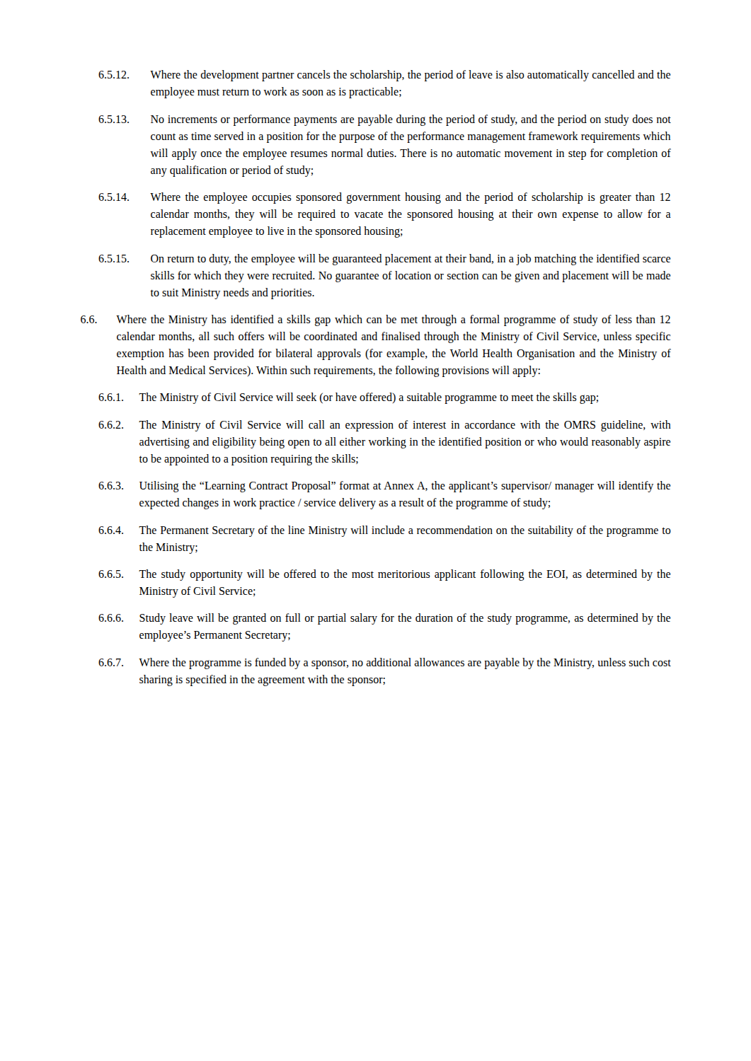6.5.12. Where the development partner cancels the scholarship, the period of leave is also automatically cancelled and the employee must return to work as soon as is practicable;
6.5.13. No increments or performance payments are payable during the period of study, and the period on study does not count as time served in a position for the purpose of the performance management framework requirements which will apply once the employee resumes normal duties. There is no automatic movement in step for completion of any qualification or period of study;
6.5.14. Where the employee occupies sponsored government housing and the period of scholarship is greater than 12 calendar months, they will be required to vacate the sponsored housing at their own expense to allow for a replacement employee to live in the sponsored housing;
6.5.15. On return to duty, the employee will be guaranteed placement at their band, in a job matching the identified scarce skills for which they were recruited. No guarantee of location or section can be given and placement will be made to suit Ministry needs and priorities.
6.6. Where the Ministry has identified a skills gap which can be met through a formal programme of study of less than 12 calendar months, all such offers will be coordinated and finalised through the Ministry of Civil Service, unless specific exemption has been provided for bilateral approvals (for example, the World Health Organisation and the Ministry of Health and Medical Services). Within such requirements, the following provisions will apply:
6.6.1. The Ministry of Civil Service will seek (or have offered) a suitable programme to meet the skills gap;
6.6.2. The Ministry of Civil Service will call an expression of interest in accordance with the OMRS guideline, with advertising and eligibility being open to all either working in the identified position or who would reasonably aspire to be appointed to a position requiring the skills;
6.6.3. Utilising the “Learning Contract Proposal” format at Annex A, the applicant’s supervisor/ manager will identify the expected changes in work practice / service delivery as a result of the programme of study;
6.6.4. The Permanent Secretary of the line Ministry will include a recommendation on the suitability of the programme to the Ministry;
6.6.5. The study opportunity will be offered to the most meritorious applicant following the EOI, as determined by the Ministry of Civil Service;
6.6.6. Study leave will be granted on full or partial salary for the duration of the study programme, as determined by the employee’s Permanent Secretary;
6.6.7. Where the programme is funded by a sponsor, no additional allowances are payable by the Ministry, unless such cost sharing is specified in the agreement with the sponsor;